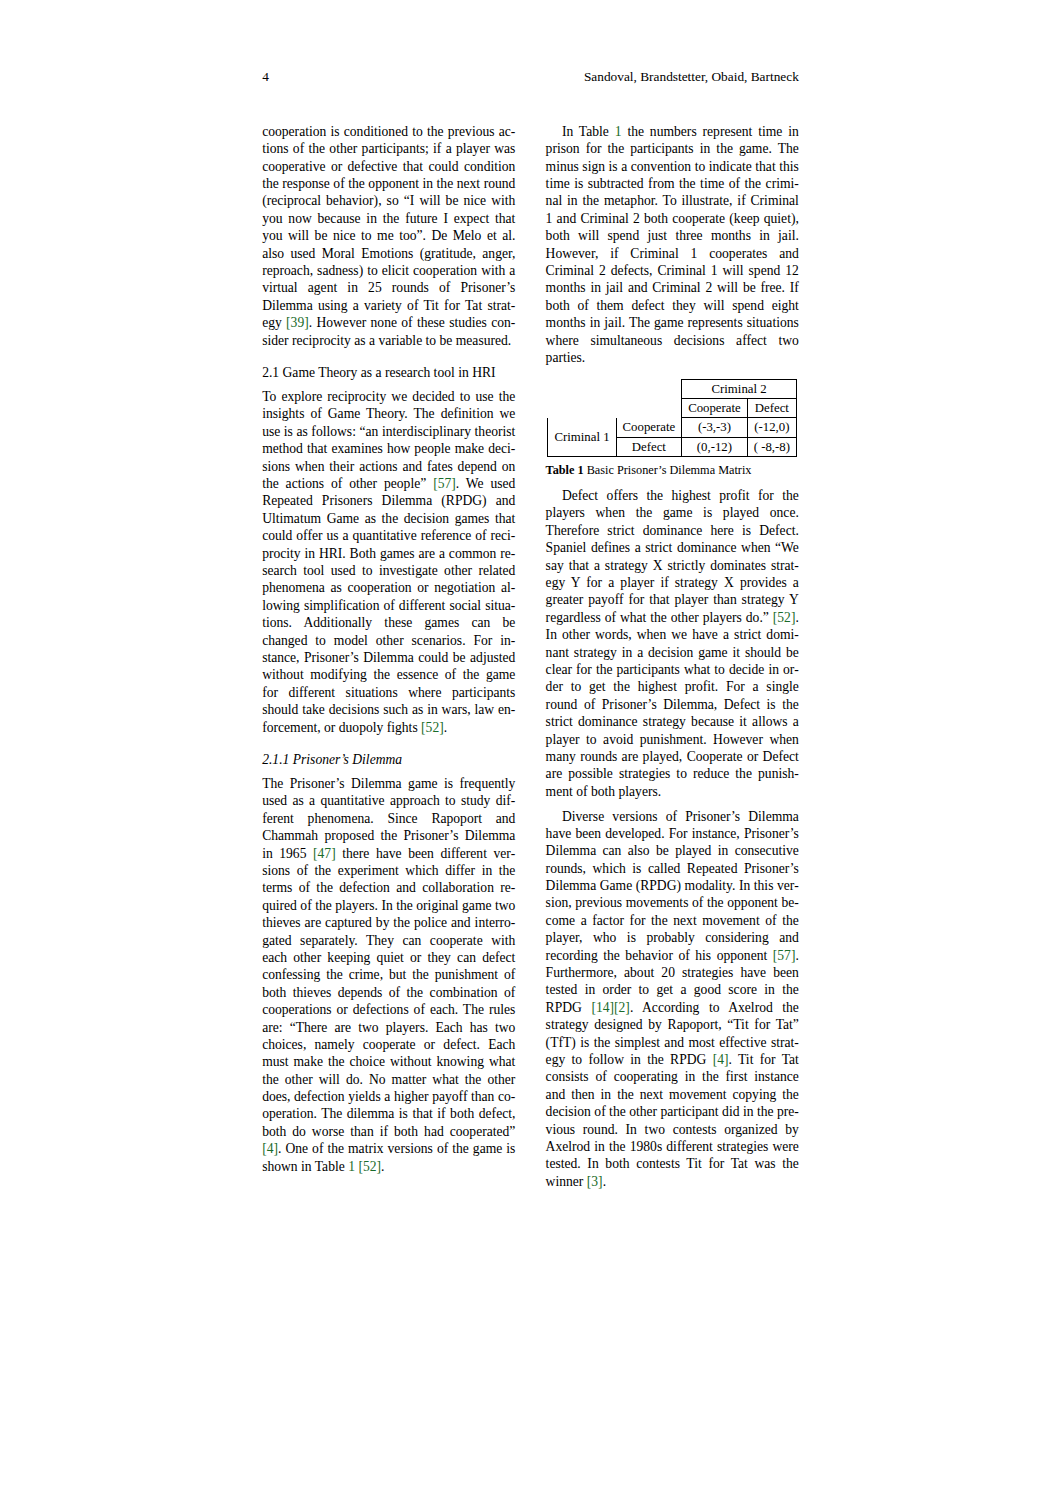4 Sandoval, Brandstetter, Obaid, Bartneck
cooperation is conditioned to the previous actions of the other participants; if a player was cooperative or defective that could condition the response of the opponent in the next round (reciprocal behavior), so “I will be nice with you now because in the future I expect that you will be nice to me too”. De Melo et al. also used Moral Emotions (gratitude, anger, reproach, sadness) to elicit cooperation with a virtual agent in 25 rounds of Prisoner’s Dilemma using a variety of Tit for Tat strategy [39]. However none of these studies consider reciprocity as a variable to be measured.
2.1 Game Theory as a research tool in HRI
To explore reciprocity we decided to use the insights of Game Theory. The definition we use is as follows: “an interdisciplinary theorist method that examines how people make decisions when their actions and fates depend on the actions of other people” [57]. We used Repeated Prisoners Dilemma (RPDG) and Ultimatum Game as the decision games that could offer us a quantitative reference of reciprocity in HRI. Both games are a common research tool used to investigate other related phenomena as cooperation or negotiation allowing simplification of different social situations. Additionally these games can be changed to model other scenarios. For instance, Prisoner’s Dilemma could be adjusted without modifying the essence of the game for different situations where participants should take decisions such as in wars, law enforcement, or duopoly fights [52].
2.1.1 Prisoner’s Dilemma
The Prisoner’s Dilemma game is frequently used as a quantitative approach to study different phenomena. Since Rapoport and Chammah proposed the Prisoner’s Dilemma in 1965 [47] there have been different versions of the experiment which differ in the terms of the defection and collaboration required of the players. In the original game two thieves are captured by the police and interrogated separately. They can cooperate with each other keeping quiet or they can defect confessing the crime, but the punishment of both thieves depends of the combination of cooperations or defections of each. The rules are: “There are two players. Each has two choices, namely cooperate or defect. Each must make the choice without knowing what the other will do. No matter what the other does, defection yields a higher payoff than cooperation. The dilemma is that if both defect, both do worse than if both had cooperated” [4]. One of the matrix versions of the game is shown in Table 1 [52].
In Table 1 the numbers represent time in prison for the participants in the game. The minus sign is a convention to indicate that this time is subtracted from the time of the criminal in the metaphor. To illustrate, if Criminal 1 and Criminal 2 both cooperate (keep quiet), both will spend just three months in jail. However, if Criminal 1 cooperates and Criminal 2 defects, Criminal 1 will spend 12 months in jail and Criminal 2 will be free. If both of them defect they will spend eight months in jail. The game represents situations where simultaneous decisions affect two parties.
| | | Criminal 2 |
| | | Cooperate | Defect |
| Criminal 1 | Cooperate | (-3,-3) | (-12,0) |
| Defect | (0,-12) | ( -8,-8) |
Table 1 Basic Prisoner’s Dilemma Matrix
Defect offers the highest profit for the players when the game is played once. Therefore strict dominance here is Defect. Spaniel defines a strict dominance when “We say that a strategy X strictly dominates strategy Y for a player if strategy X provides a greater payoff for that player than strategy Y regardless of what the other players do.” [52]. In other words, when we have a strict dominant strategy in a decision game it should be clear for the participants what to decide in order to get the highest profit. For a single round of Prisoner’s Dilemma, Defect is the strict dominance strategy because it allows a player to avoid punishment. However when many rounds are played, Cooperate or Defect are possible strategies to reduce the punishment of both players.
Diverse versions of Prisoner’s Dilemma have been developed. For instance, Prisoner’s Dilemma can also be played in consecutive rounds, which is called Repeated Prisoner’s Dilemma Game (RPDG) modality. In this version, previous movements of the opponent become a factor for the next movement of the player, who is probably considering and recording the behavior of his opponent [57]. Furthermore, about 20 strategies have been tested in order to get a good score in the RPDG [14][2]. According to Axelrod the strategy designed by Rapoport, “Tit for Tat” (TfT) is the simplest and most effective strategy to follow in the RPDG [4]. Tit for Tat consists of cooperating in the first instance and then in the next movement copying the decision of the other participant did in the previous round. In two contests organized by Axelrod in the 1980s different strategies were tested. In both contests Tit for Tat was the winner [3].